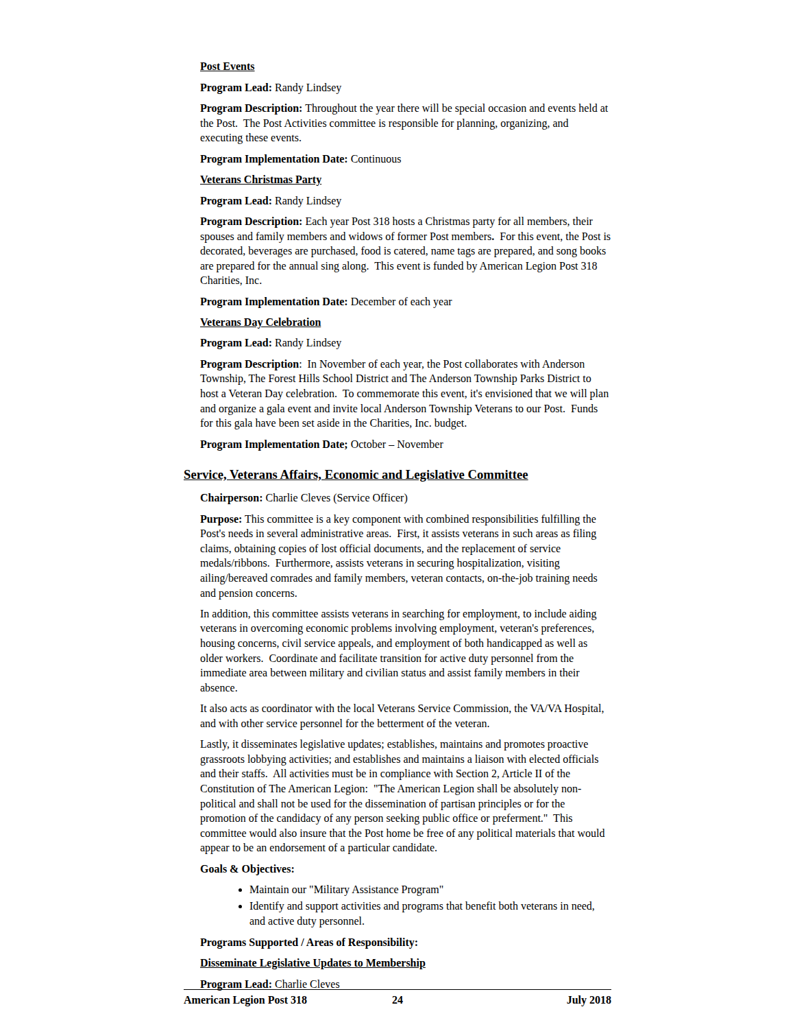Post Events
Program Lead: Randy Lindsey
Program Description: Throughout the year there will be special occasion and events held at the Post. The Post Activities committee is responsible for planning, organizing, and executing these events.
Program Implementation Date: Continuous
Veterans Christmas Party
Program Lead: Randy Lindsey
Program Description: Each year Post 318 hosts a Christmas party for all members, their spouses and family members and widows of former Post members. For this event, the Post is decorated, beverages are purchased, food is catered, name tags are prepared, and song books are prepared for the annual sing along. This event is funded by American Legion Post 318 Charities, Inc.
Program Implementation Date: December of each year
Veterans Day Celebration
Program Lead: Randy Lindsey
Program Description: In November of each year, the Post collaborates with Anderson Township, The Forest Hills School District and The Anderson Township Parks District to host a Veteran Day celebration. To commemorate this event, it's envisioned that we will plan and organize a gala event and invite local Anderson Township Veterans to our Post. Funds for this gala have been set aside in the Charities, Inc. budget.
Program Implementation Date; October – November
Service, Veterans Affairs, Economic and Legislative Committee
Chairperson: Charlie Cleves (Service Officer)
Purpose: This committee is a key component with combined responsibilities fulfilling the Post's needs in several administrative areas. First, it assists veterans in such areas as filing claims, obtaining copies of lost official documents, and the replacement of service medals/ribbons. Furthermore, assists veterans in securing hospitalization, visiting ailing/bereaved comrades and family members, veteran contacts, on-the-job training needs and pension concerns.
In addition, this committee assists veterans in searching for employment, to include aiding veterans in overcoming economic problems involving employment, veteran's preferences, housing concerns, civil service appeals, and employment of both handicapped as well as older workers. Coordinate and facilitate transition for active duty personnel from the immediate area between military and civilian status and assist family members in their absence.
It also acts as coordinator with the local Veterans Service Commission, the VA/VA Hospital, and with other service personnel for the betterment of the veteran.
Lastly, it disseminates legislative updates; establishes, maintains and promotes proactive grassroots lobbying activities; and establishes and maintains a liaison with elected officials and their staffs. All activities must be in compliance with Section 2, Article II of the Constitution of The American Legion: "The American Legion shall be absolutely non-political and shall not be used for the dissemination of partisan principles or for the promotion of the candidacy of any person seeking public office or preferment." This committee would also insure that the Post home be free of any political materials that would appear to be an endorsement of a particular candidate.
Goals & Objectives:
Maintain our "Military Assistance Program"
Identify and support activities and programs that benefit both veterans in need, and active duty personnel.
Programs Supported / Areas of Responsibility:
Disseminate Legislative Updates to Membership
Program Lead: Charlie Cleves
American Legion Post 318 24 July 2018